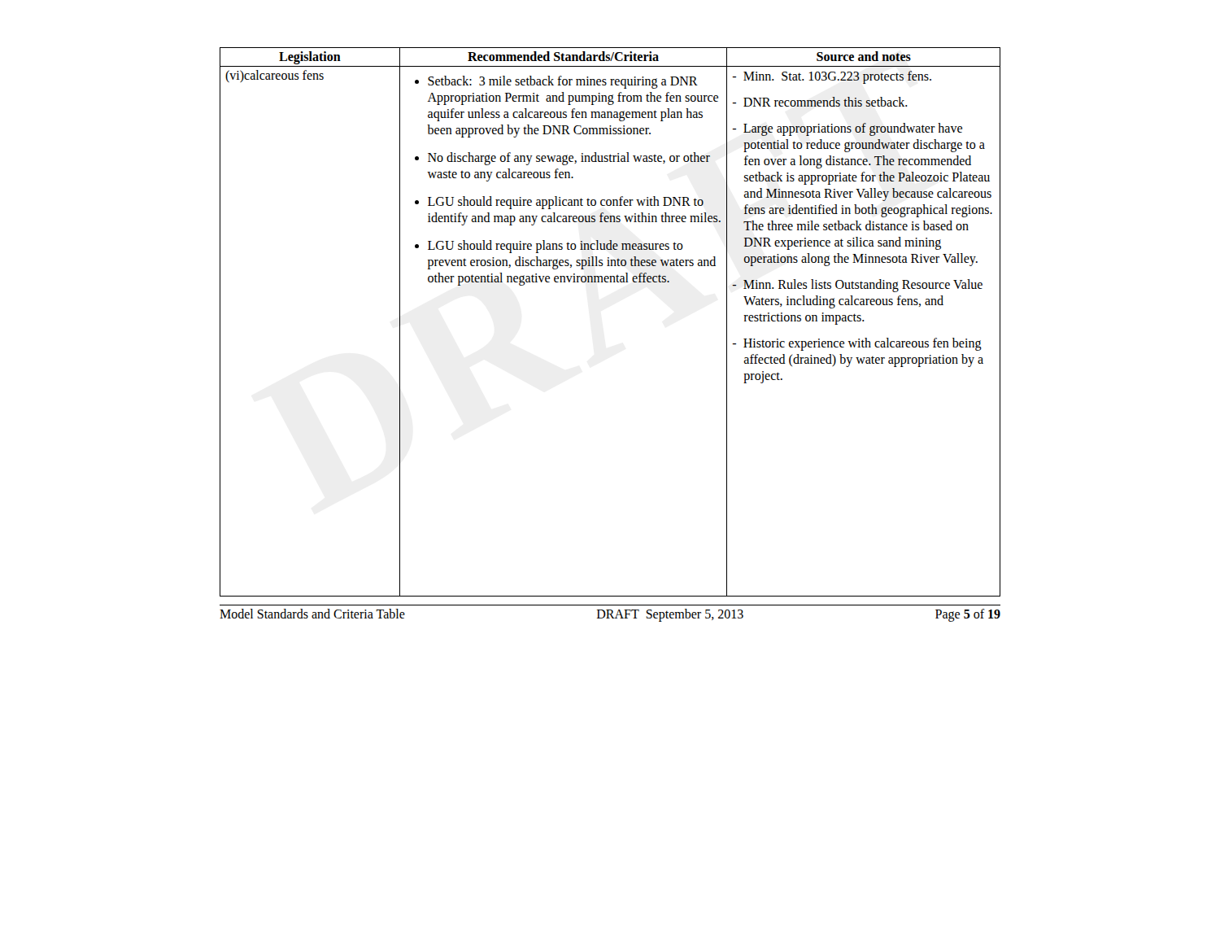DRAFT
| Legislation | Recommended Standards/Criteria | Source and notes |
| --- | --- | --- |
| (vi)calcareous fens | Setback: 3 mile setback for mines requiring a DNR Appropriation Permit and pumping from the fen source aquifer unless a calcareous fen management plan has been approved by the DNR Commissioner. No discharge of any sewage, industrial waste, or other waste to any calcareous fen. LGU should require applicant to confer with DNR to identify and map any calcareous fens within three miles. LGU should require plans to include measures to prevent erosion, discharges, spills into these waters and other potential negative environmental effects. | - Minn. Stat. 103G.223 protects fens. - DNR recommends this setback. - Large appropriations of groundwater have potential to reduce groundwater discharge to a fen over a long distance. The recommended setback is appropriate for the Paleozoic Plateau and Minnesota River Valley because calcareous fens are identified in both geographical regions. The three mile setback distance is based on DNR experience at silica sand mining operations along the Minnesota River Valley. - Minn. Rules lists Outstanding Resource Value Waters, including calcareous fens, and restrictions on impacts. - Historic experience with calcareous fen being affected (drained) by water appropriation by a project. |
Model Standards and Criteria Table
DRAFT September 5, 2013
Page 5 of 19